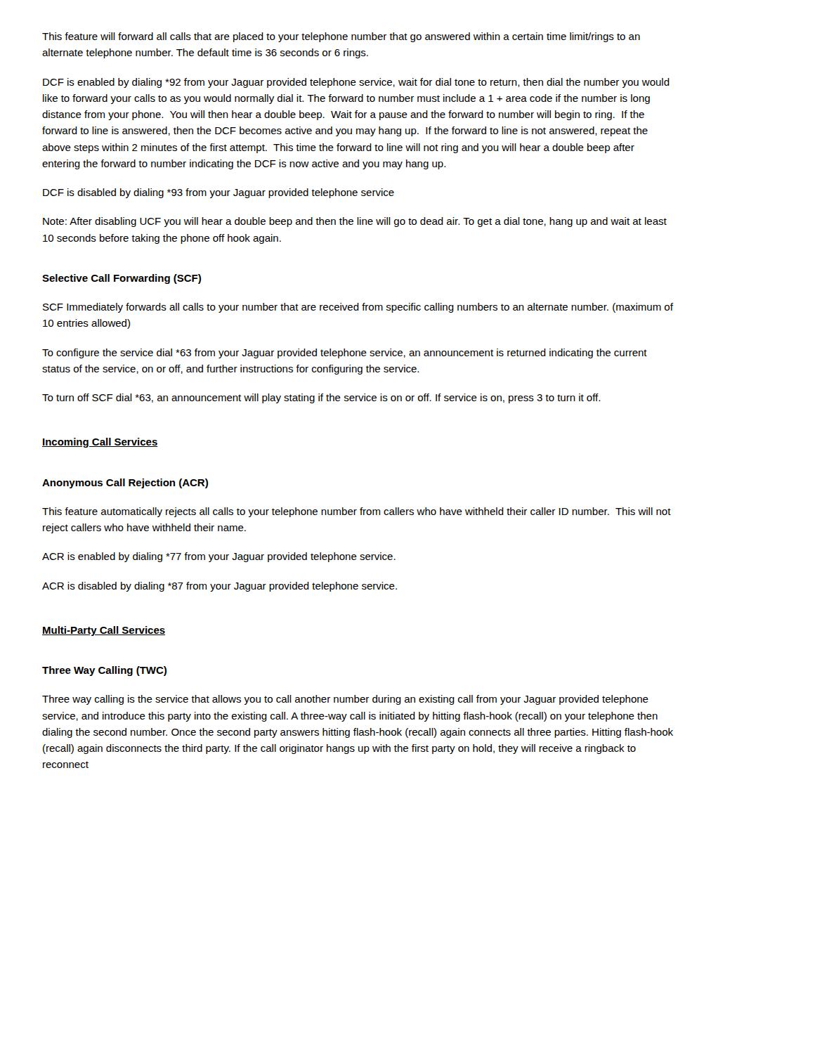This feature will forward all calls that are placed to your telephone number that go answered within a certain time limit/rings to an alternate telephone number. The default time is 36 seconds or 6 rings.
DCF is enabled by dialing *92 from your Jaguar provided telephone service, wait for dial tone to return, then dial the number you would like to forward your calls to as you would normally dial it. The forward to number must include a 1 + area code if the number is long distance from your phone. You will then hear a double beep. Wait for a pause and the forward to number will begin to ring. If the forward to line is answered, then the DCF becomes active and you may hang up. If the forward to line is not answered, repeat the above steps within 2 minutes of the first attempt. This time the forward to line will not ring and you will hear a double beep after entering the forward to number indicating the DCF is now active and you may hang up.
DCF is disabled by dialing *93 from your Jaguar provided telephone service
Note: After disabling UCF you will hear a double beep and then the line will go to dead air. To get a dial tone, hang up and wait at least 10 seconds before taking the phone off hook again.
Selective Call Forwarding (SCF)
SCF Immediately forwards all calls to your number that are received from specific calling numbers to an alternate number. (maximum of 10 entries allowed)
To configure the service dial *63 from your Jaguar provided telephone service, an announcement is returned indicating the current status of the service, on or off, and further instructions for configuring the service.
To turn off SCF dial *63, an announcement will play stating if the service is on or off. If service is on, press 3 to turn it off.
Incoming Call Services
Anonymous Call Rejection (ACR)
This feature automatically rejects all calls to your telephone number from callers who have withheld their caller ID number. This will not reject callers who have withheld their name.
ACR is enabled by dialing *77 from your Jaguar provided telephone service.
ACR is disabled by dialing *87 from your Jaguar provided telephone service.
Multi-Party Call Services
Three Way Calling (TWC)
Three way calling is the service that allows you to call another number during an existing call from your Jaguar provided telephone service, and introduce this party into the existing call. A three-way call is initiated by hitting flash-hook (recall) on your telephone then dialing the second number. Once the second party answers hitting flash-hook (recall) again connects all three parties. Hitting flash-hook (recall) again disconnects the third party. If the call originator hangs up with the first party on hold, they will receive a ringback to reconnect